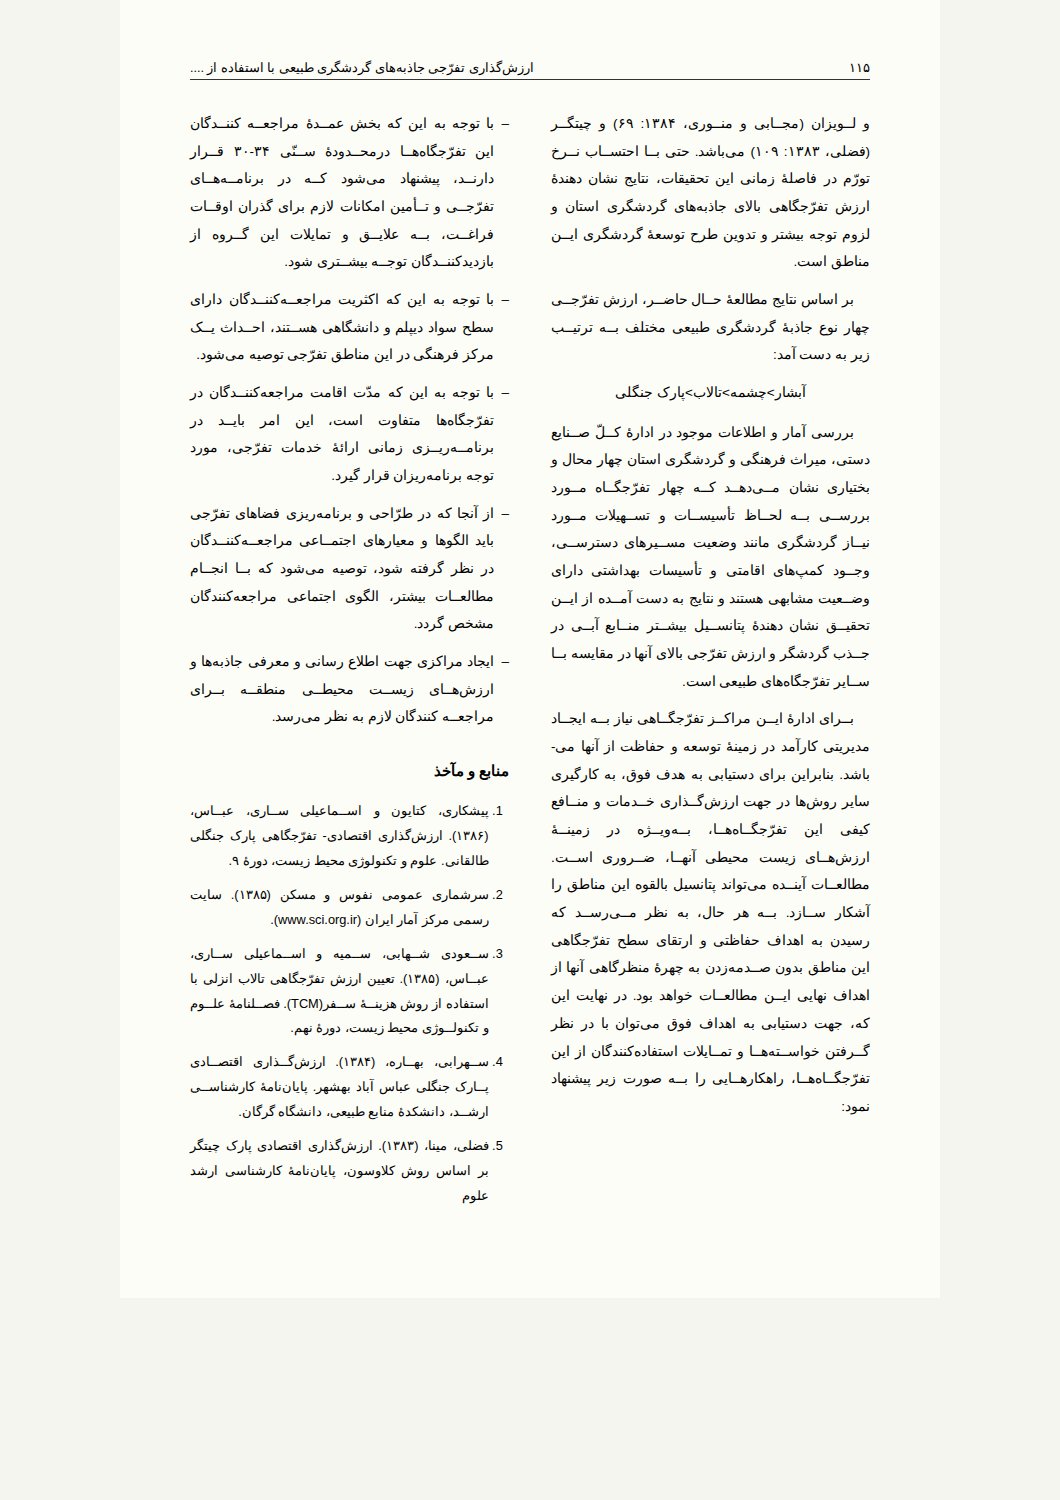۱۱۵ ارزش‌گذاری تفرّجی جاذبه‌های گردشگری طبیعی با استفاده از ....
و لــویزان (مجــابی و منــوری، ۱۳۸۴: ۶۹) و چیتگــر (فضلی، ۱۳۸۳: ۱۰۹) می‌باشد. حتی بــا احتســاب نــرخ تورّم در فاصلهٔ زمانی این تحقیقات، نتایج نشان دهندهٔ ارزش تفرّجگاهی بالای جاذبه‌های گردشگری استان و لزوم توجه بیشتر و تدوین طرح توسعهٔ گردشگری ایــن مناطق است.
بر اساس نتایج مطالعهٔ حــال حاضــر، ارزش تفرّجــی چهار نوع جاذبهٔ گردشگری طبیعی مختلف بــه ترتیــب زیر به دست آمد:
آبشار>چشمه>تالاب>پارک جنگلی
بررسی آمار و اطلاعات موجود در ادارهٔ کــلّ صــنایع دستی، میراث فرهنگی و گردشگری استان چهار محال و بختیاری نشان مــی‌دهــد کــه چهار تفرّجگــاه مــورد بررســی بــه لحــاظ تأسیســات و تســهیلات مــورد نیــاز گردشگری مانند وضعیت مســیرهای دسترســی، وجــود کمپ‌های اقامتی و تأسیسات بهداشتی دارای وضــعیت مشابهی هستند و نتایج به دست آمــده از ایــن تحقیــق نشان دهندهٔ پتانســیل بیشــتر منــابع آبــی در جــذب گردشگر و ارزش تفرّجی بالای آنها در مقایسه بــا ســایر تفرّجگاه‌های طبیعی است.
بــرای ادارهٔ ایــن مراکــز تفرّجگــاهی نیاز بــه ایجــاد مدیریتی کارآمد در زمینهٔ توسعه و حفاظت از آنها می‌-باشد. بنابراین برای دستیابی به هدف فوق، به کارگیری سایر روش‌ها در جهت ارزش‌گــذاری خــدمات و منــافع کیفی این تفرّجگــاه‌هــا، بــه‌ویــژه در زمینــهٔ ارزش‌هــای زیست محیطی آنهــا، ضــروری اســت. مطالعــات آینــده می‌تواند پتانسیل بالقوه این مناطق را آشکار ســازد. بــه هر حال، به نظر مــی‌رســد که رسیدن به اهداف حفاظتی و ارتقای سطح تفرّجگاهی این مناطق بدون صــدمه‌زدن به چهرهٔ منظرگاهی آنها از اهداف نهایی ایــن مطالعــات خواهد بود. در نهایت این که، جهت دستیابی به اهداف فوق می‌توان با در نظر گــرفتن خواســته‌هــا و تمــایلات استفاده‌کنندگان از این تفرّجگــاه‌هــا، راهکارهــایی را بــه صورت زیر پیشنهاد نمود:
با توجه به این که بخش عمــدهٔ مراجعــه کننــدگان این تفرّجگاه‌هــا درمحــدودهٔ ســنّی ۳۴-۳۰ قــرار دارنــد، پیشنهاد می‌شود کــه در برنامــه‌هــای تفرّجــی و تــأمین امکانات لازم برای گذران اوقــات فراغــت، بــه علایــق و تمایلات این گــروه از بازدیدکننــدگان توجــه بیشــتری شود.
با توجه به این که اکثریت مراجعــه‌کننــدگان دارای سطح سواد دیپلم و دانشگاهی هســتند، احــداث یــک مرکز فرهنگی در این مناطق تفرّجی توصیه می‌شود.
با توجه به این که مدّت اقامت مراجعه‌کننــدگان در تفرّجگاه‌ها متفاوت است، این امر بایــد در برنامــه‌ریــزی زمانی ارائهٔ خدمات تفرّجی، مورد توجه برنامه‌ریزان قرار گیرد.
از آنجا که در طرّاحی و برنامه‌ریزی فضاهای تفرّجی باید الگوها و معیارهای اجتمــاعی مراجعــه‌کننــدگان در نظر گرفته شود، توصیه می‌شود که بــا انجــام مطالعــات بیشتر، الگوی اجتماعی مراجعه‌کنندگان مشخص گردد.
ایجاد مراکزی جهت اطلاع رسانی و معرفی جاذبه‌ها و ارزش‌هــای زیســت محیطــی منطقــه بــرای مراجعــه کنندگان لازم به نظر می‌رسد.
منابع و مآخذ
پیشکاری، کتایون و اســماعیلی ســاری، عبــاس، (۱۳۸۶). ارزش‌گذاری اقتصادی- تفرّجگاهی پارک جنگلی طالقانی. علوم و تکنولوژی محیط زیست، دورهٔ ۹.
سرشماری عمومی نفوس و مسکن (۱۳۸۵). سایت رسمی مرکز آمار ایران (www.sci.org.ir).
ســعودی شــهابی، ســمیه و اســماعیلی ســاری، عبــاس، (۱۳۸۵). تعیین ارزش تفرّجگاهی تالاب انزلی با استفاده از روش هزینــهٔ ســفر(TCM). فصــلنامهٔ علــوم و تکنولــوژی محیط زیست، دورهٔ نهم.
ســهرابی، بهــاره، (۱۳۸۴). ارزش‌گــذاری اقتصــادی پــارک جنگلی عباس آباد بهشهر. پایان‌نامهٔ کارشناســی ارشــد، دانشکدهٔ منابع طبیعی، دانشگاه گرگان.
فضلی، مینا، (۱۳۸۳). ارزش‌گذاری اقتصادی پارک چیتگر بر اساس روش کلاوسون، پایان‌نامهٔ کارشناسی ارشد علوم